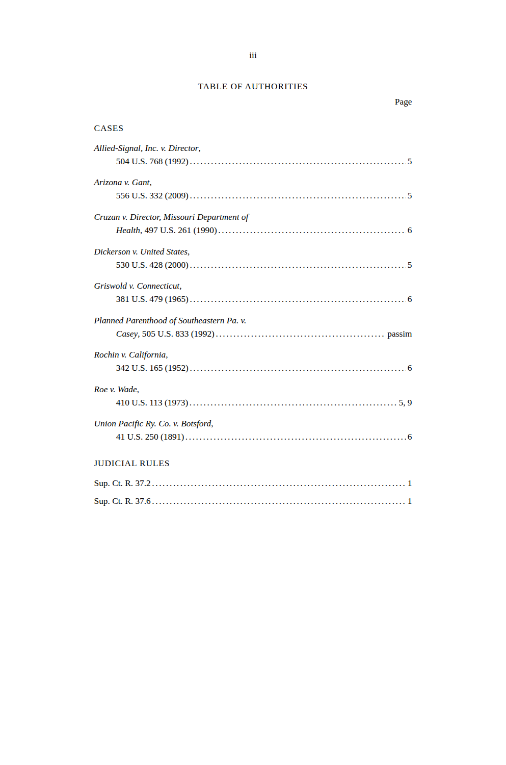iii
TABLE OF AUTHORITIES
Page
CASES
Allied-Signal, Inc. v. Director, 504 U.S. 768 (1992) ........................................................................... 5
Arizona v. Gant, 556 U.S. 332 (2009) ........................................................................... 5
Cruzan v. Director, Missouri Department of Health, 497 U.S. 261 (1990) ........................................................................... 6
Dickerson v. United States, 530 U.S. 428 (2000) ........................................................................... 5
Griswold v. Connecticut, 381 U.S. 479 (1965) ........................................................................... 6
Planned Parenthood of Southeastern Pa. v. Casey, 505 U.S. 833 (1992) ........................................................................... passim
Rochin v. California, 342 U.S. 165 (1952) ........................................................................... 6
Roe v. Wade, 410 U.S. 113 (1973) ........................................................................... 5, 9
Union Pacific Ry. Co. v. Botsford, 41 U.S. 250 (1891) ........................................................................... 6
JUDICIAL RULES
Sup. Ct. R. 37.2 ........................................................................... 1
Sup. Ct. R. 37.6 ........................................................................... 1